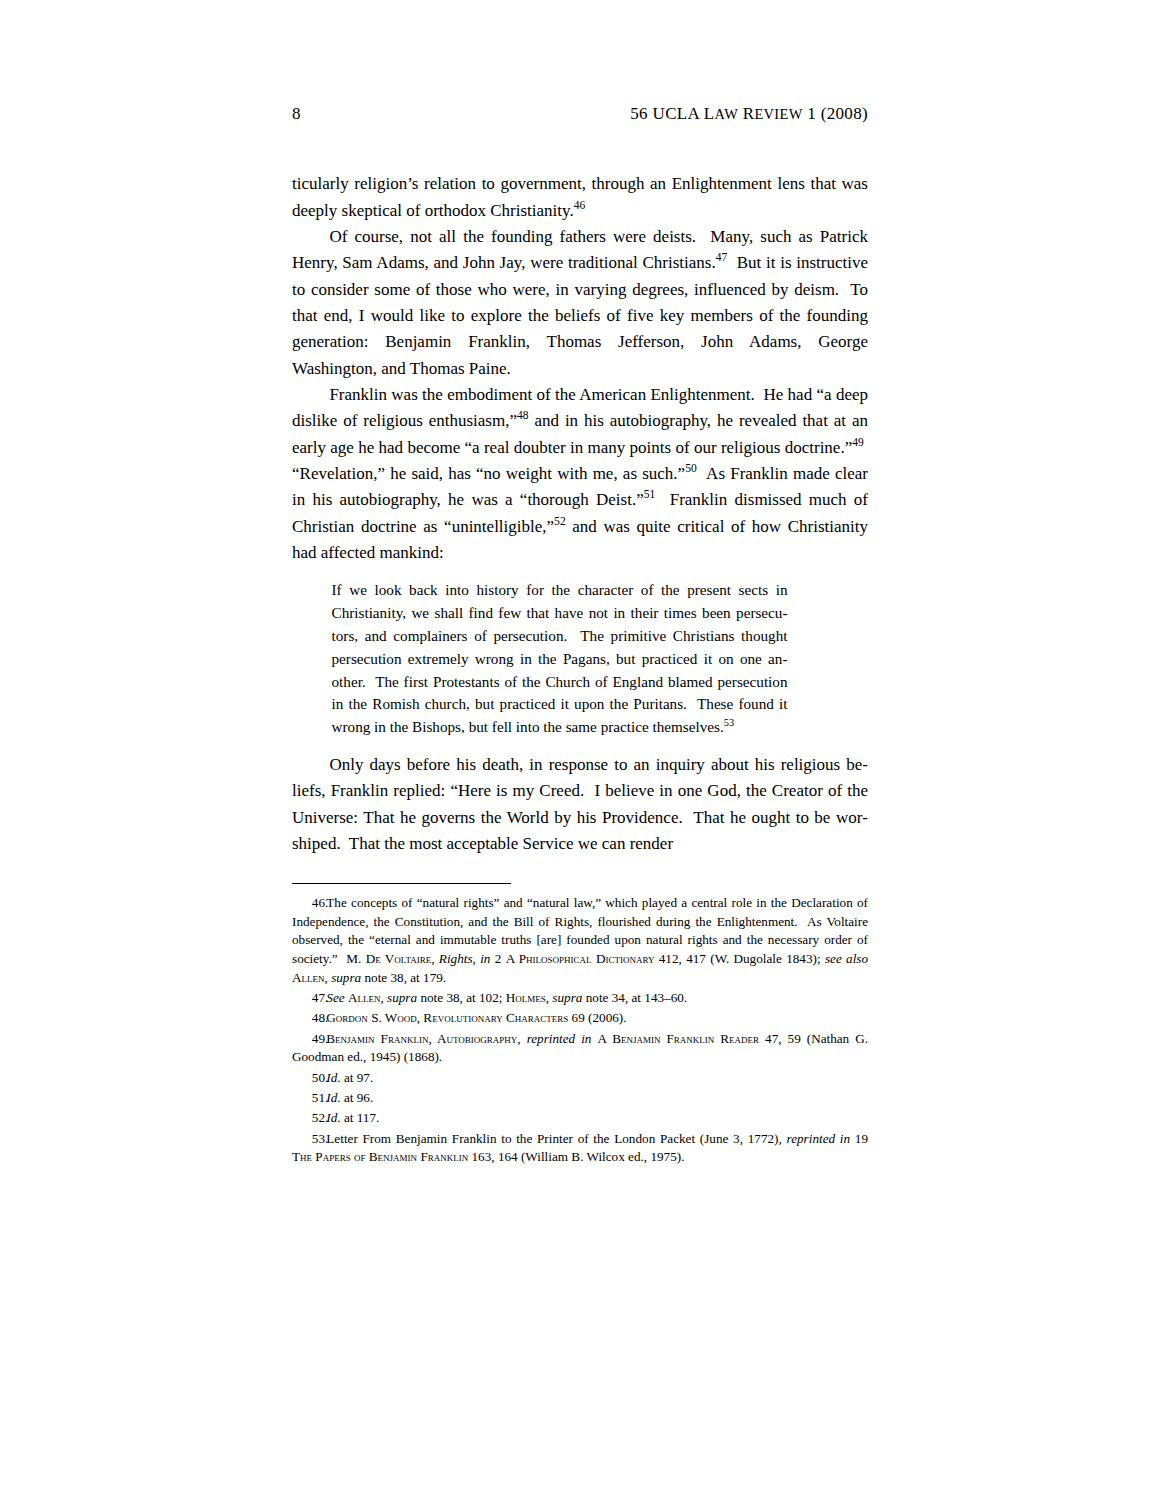8 56 UCLA LAW REVIEW 1 (2008)
ticularly religion’s relation to government, through an Enlightenment lens that was deeply skeptical of orthodox Christianity.46
Of course, not all the founding fathers were deists. Many, such as Patrick Henry, Sam Adams, and John Jay, were traditional Christians.47 But it is instructive to consider some of those who were, in varying degrees, influenced by deism. To that end, I would like to explore the beliefs of five key members of the founding generation: Benjamin Franklin, Thomas Jefferson, John Adams, George Washington, and Thomas Paine.
Franklin was the embodiment of the American Enlightenment. He had “a deep dislike of religious enthusiasm,”48 and in his autobiography, he revealed that at an early age he had become “a real doubter in many points of our religious doctrine.”49 “Revelation,” he said, has “no weight with me, as such.”50 As Franklin made clear in his autobiography, he was a “thorough Deist.”51 Franklin dismissed much of Christian doctrine as “unintelligible,”52 and was quite critical of how Christianity had affected mankind:
If we look back into history for the character of the present sects in Christianity, we shall find few that have not in their times been persecutors, and complainers of persecution. The primitive Christians thought persecution extremely wrong in the Pagans, but practiced it on one another. The first Protestants of the Church of England blamed persecution in the Romish church, but practiced it upon the Puritans. These found it wrong in the Bishops, but fell into the same practice themselves.53
Only days before his death, in response to an inquiry about his religious beliefs, Franklin replied: “Here is my Creed. I believe in one God, the Creator of the Universe: That he governs the World by his Providence. That he ought to be worshiped. That the most acceptable Service we can render
46. The concepts of “natural rights” and “natural law,” which played a central role in the Declaration of Independence, the Constitution, and the Bill of Rights, flourished during the Enlightenment. As Voltaire observed, the “eternal and immutable truths [are] founded upon natural rights and the necessary order of society.” M. De Voltaire, Rights, in 2 A Philosophical Dictionary 412, 417 (W. Dugolale 1843); see also Allen, supra note 38, at 179.
47. See Allen, supra note 38, at 102; Holmes, supra note 34, at 143–60.
48. Gordon S. Wood, Revolutionary Characters 69 (2006).
49. Benjamin Franklin, Autobiography, reprinted in A Benjamin Franklin Reader 47, 59 (Nathan G. Goodman ed., 1945) (1868).
50. Id. at 97.
51. Id. at 96.
52. Id. at 117.
53. Letter From Benjamin Franklin to the Printer of the London Packet (June 3, 1772), reprinted in 19 The Papers of Benjamin Franklin 163, 164 (William B. Wilcox ed., 1975).